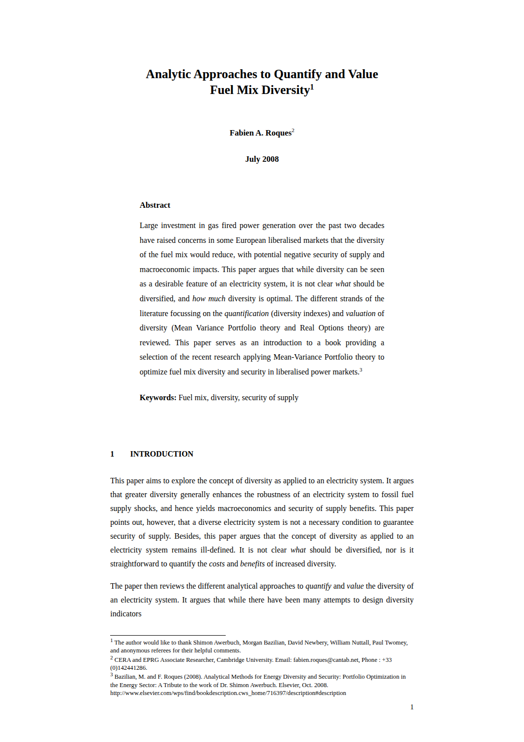Analytic Approaches to Quantify and Value
Fuel Mix Diversity1
Fabien A. Roques2
July 2008
Abstract
Large investment in gas fired power generation over the past two decades have raised concerns in some European liberalised markets that the diversity of the fuel mix would reduce, with potential negative security of supply and macroeconomic impacts. This paper argues that while diversity can be seen as a desirable feature of an electricity system, it is not clear what should be diversified, and how much diversity is optimal. The different strands of the literature focussing on the quantification (diversity indexes) and valuation of diversity (Mean Variance Portfolio theory and Real Options theory) are reviewed. This paper serves as an introduction to a book providing a selection of the recent research applying Mean-Variance Portfolio theory to optimize fuel mix diversity and security in liberalised power markets.3
Keywords: Fuel mix, diversity, security of supply
1 INTRODUCTION
This paper aims to explore the concept of diversity as applied to an electricity system. It argues that greater diversity generally enhances the robustness of an electricity system to fossil fuel supply shocks, and hence yields macroeconomics and security of supply benefits. This paper points out, however, that a diverse electricity system is not a necessary condition to guarantee security of supply. Besides, this paper argues that the concept of diversity as applied to an electricity system remains ill-defined. It is not clear what should be diversified, nor is it straightforward to quantify the costs and benefits of increased diversity.
The paper then reviews the different analytical approaches to quantify and value the diversity of an electricity system. It argues that while there have been many attempts to design diversity indicators
1 The author would like to thank Shimon Awerbuch, Morgan Bazilian, David Newbery, William Nuttall, Paul Twomey, and anonymous referees for their helpful comments.
2 CERA and EPRG Associate Researcher, Cambridge University. Email: fabien.roques@cantab.net, Phone : +33 (0)142441286.
3 Bazilian, M. and F. Roques (2008). Analytical Methods for Energy Diversity and Security: Portfolio Optimization in the Energy Sector: A Tribute to the work of Dr. Shimon Awerbuch. Elsevier, Oct. 2008. http://www.elsevier.com/wps/find/bookdescription.cws_home/716397/description#description
1